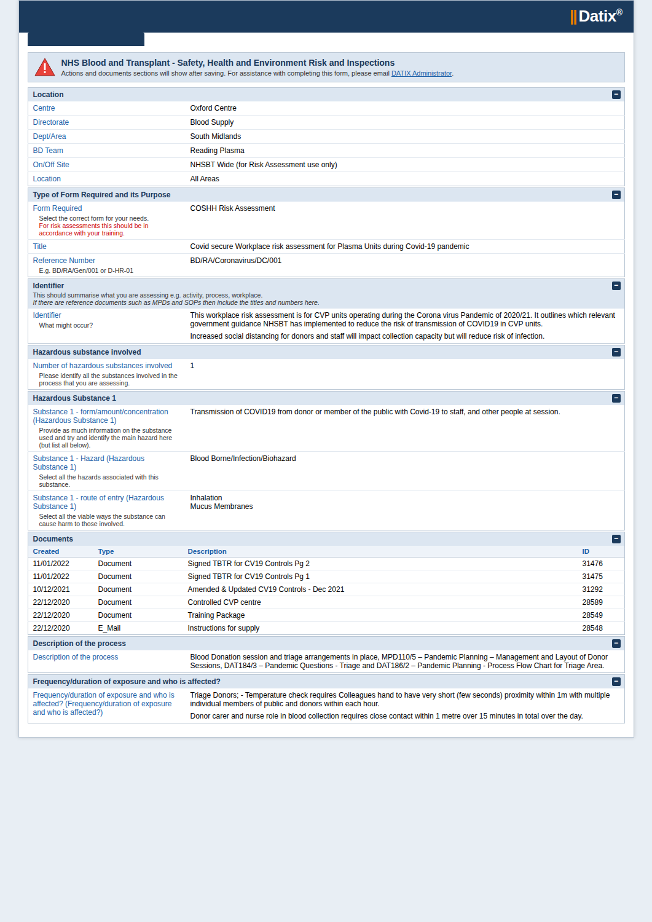||Datix®
NHS Blood and Transplant - Safety, Health and Environment Risk and Inspections
Actions and documents sections will show after saving. For assistance with completing this form, please email DATIX Administrator.
Location−
| Centre | Oxford Centre |
| Directorate | Blood Supply |
| Dept/Area | South Midlands |
| BD Team | Reading Plasma |
| On/Off Site | NHSBT Wide (for Risk Assessment use only) |
| Location | All Areas |
Type of Form Required and its Purpose−
| Form Required Select the correct form for your needs. For risk assessments this should be in accordance with your training. | COSHH Risk Assessment |
| Title | Covid secure Workplace risk assessment for Plasma Units during Covid-19 pandemic |
| Reference Number E.g. BD/RA/Gen/001 or D-HR-01 | BD/RA/Coronavirus/DC/001 |
Identifier This should summarise what you are assessing e.g. activity, process, workplace.
If there are reference documents such as MPDs and SOPs then include the titles and numbers here. −
| Identifier What might occur? | This workplace risk assessment is for CVP units operating during the Corona virus Pandemic of 2020/21. It outlines which relevant government guidance NHSBT has implemented to reduce the risk of transmission of COVID19 in CVP units. Increased social distancing for donors and staff will impact collection capacity but will reduce risk of infection. |
Hazardous substance involved−
| Number of hazardous substances involved Please identify all the substances involved in the process that you are assessing. | 1 |
Hazardous Substance 1−
| Substance 1 - form/amount/concentration (Hazardous Substance 1) Provide as much information on the substance used and try and identify the main hazard here (but list all below). | Transmission of COVID19 from donor or member of the public with Covid-19 to staff, and other people at session. |
| Substance 1 - Hazard (Hazardous Substance 1) Select all the hazards associated with this substance. | Blood Borne/Infection/Biohazard |
| Substance 1 - route of entry (Hazardous Substance 1) Select all the viable ways the substance can cause harm to those involved. | Inhalation Mucus Membranes |
Documents−
| Created | Type | Description | ID |
| --- | --- | --- | --- |
| 11/01/2022 | Document | Signed TBTR for CV19 Controls Pg 2 | 31476 |
| 11/01/2022 | Document | Signed TBTR for CV19 Controls Pg 1 | 31475 |
| 10/12/2021 | Document | Amended & Updated CV19 Controls - Dec 2021 | 31292 |
| 22/12/2020 | Document | Controlled CVP centre | 28589 |
| 22/12/2020 | Document | Training Package | 28549 |
| 22/12/2020 | E_Mail | Instructions for supply | 28548 |
Description of the process−
| Description of the process | Blood Donation session and triage arrangements in place, MPD110/5 – Pandemic Planning – Management and Layout of Donor Sessions, DAT184/3 – Pandemic Questions - Triage and DAT186/2 – Pandemic Planning - Process Flow Chart for Triage Area. |
Frequency/duration of exposure and who is affected?−
| Frequency/duration of exposure and who is affected? (Frequency/duration of exposure and who is affected?) | Triage Donors; - Temperature check requires Colleagues hand to have very short (few seconds) proximity within 1m with multiple individual members of public and donors within each hour. Donor carer and nurse role in blood collection requires close contact within 1 metre over 15 minutes in total over the day. |